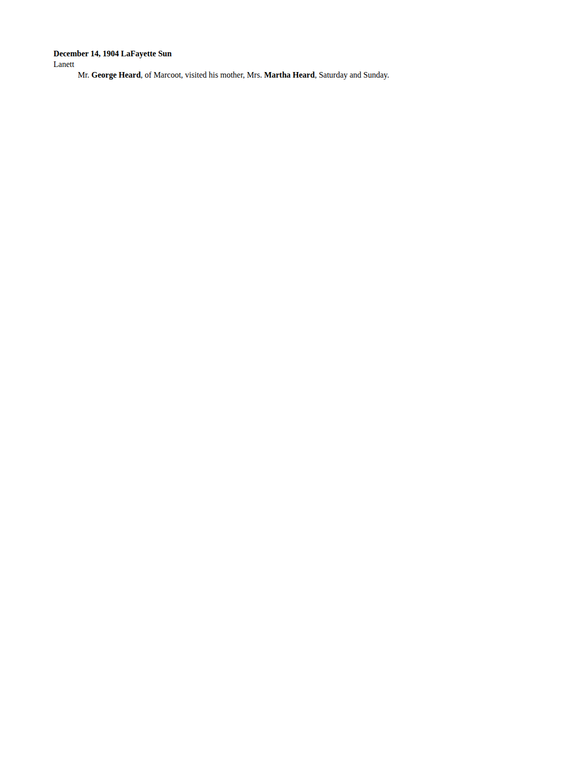December 14, 1904 LaFayette Sun
Lanett
Mr. George Heard, of Marcoot, visited his mother, Mrs. Martha Heard, Saturday and Sunday.